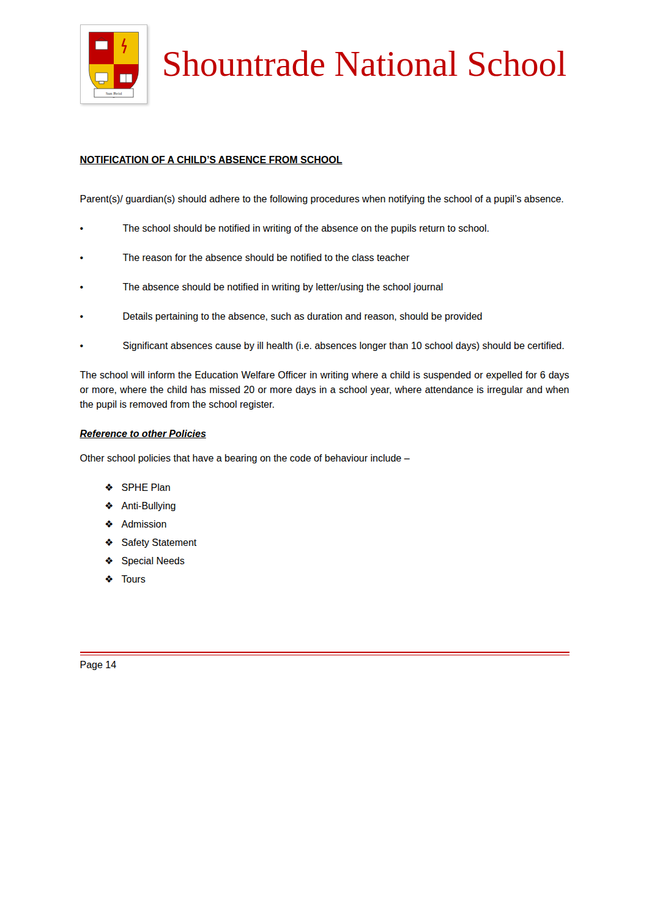Sun Bród
Shountrade National School
Notification of a Child’s Absence from School
Parent(s)/ guardian(s) should adhere to the following procedures when notifying the school of a pupil’s absence.
•The school should be notified in writing of the absence on the pupils return to school.
•The reason for the absence should be notified to the class teacher
•The absence should be notified in writing by letter/using the school journal
•Details pertaining to the absence, such as duration and reason, should be provided
•Significant absences cause by ill health (i.e. absences longer than 10 school days) should be certified.
The school will inform the Education Welfare Officer in writing where a child is suspended or expelled for 6 days or more, where the child has missed 20 or more days in a school year, where attendance is irregular and when the pupil is removed from the school register.
Reference to other Policies
Other school policies that have a bearing on the code of behaviour include –
SPHE Plan
Anti-Bullying
Admission
Safety Statement
Special Needs
Tours
Page 14